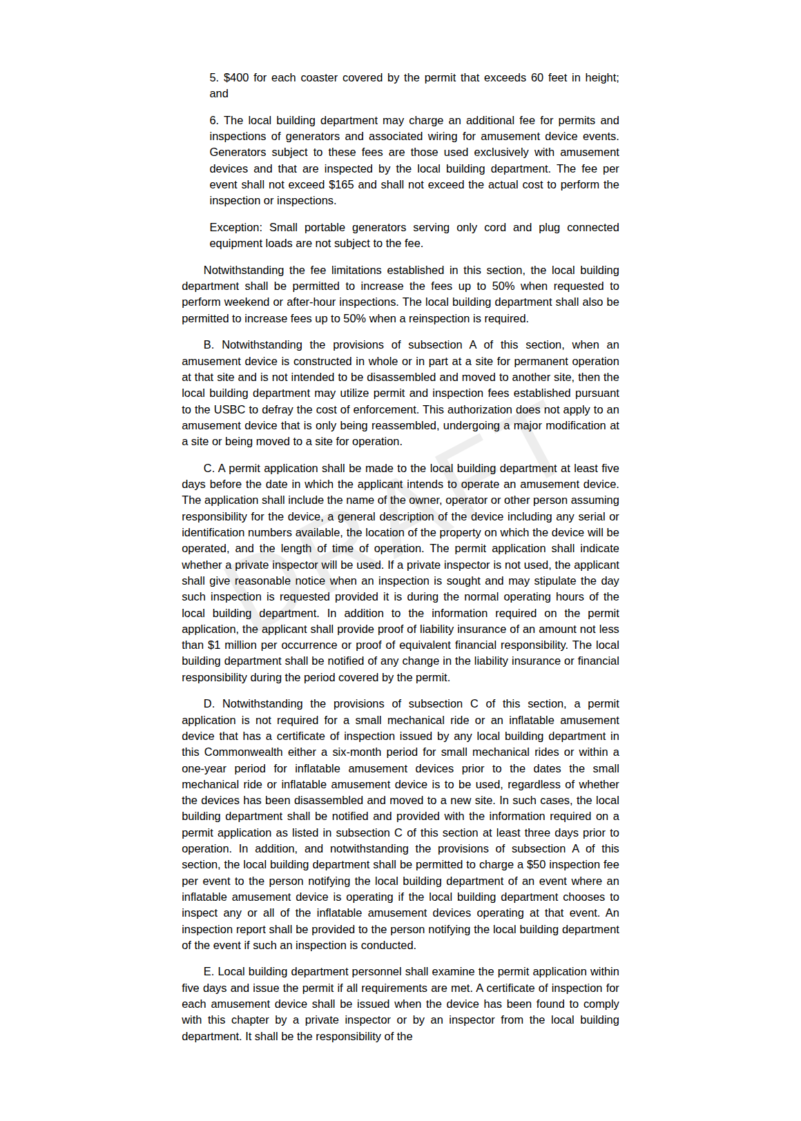DRAFT
5. $400 for each coaster covered by the permit that exceeds 60 feet in height; and
6. The local building department may charge an additional fee for permits and inspections of generators and associated wiring for amusement device events. Generators subject to these fees are those used exclusively with amusement devices and that are inspected by the local building department. The fee per event shall not exceed $165 and shall not exceed the actual cost to perform the inspection or inspections.
Exception: Small portable generators serving only cord and plug connected equipment loads are not subject to the fee.
Notwithstanding the fee limitations established in this section, the local building department shall be permitted to increase the fees up to 50% when requested to perform weekend or after-hour inspections. The local building department shall also be permitted to increase fees up to 50% when a reinspection is required.
B. Notwithstanding the provisions of subsection A of this section, when an amusement device is constructed in whole or in part at a site for permanent operation at that site and is not intended to be disassembled and moved to another site, then the local building department may utilize permit and inspection fees established pursuant to the USBC to defray the cost of enforcement. This authorization does not apply to an amusement device that is only being reassembled, undergoing a major modification at a site or being moved to a site for operation.
C. A permit application shall be made to the local building department at least five days before the date in which the applicant intends to operate an amusement device. The application shall include the name of the owner, operator or other person assuming responsibility for the device, a general description of the device including any serial or identification numbers available, the location of the property on which the device will be operated, and the length of time of operation. The permit application shall indicate whether a private inspector will be used. If a private inspector is not used, the applicant shall give reasonable notice when an inspection is sought and may stipulate the day such inspection is requested provided it is during the normal operating hours of the local building department. In addition to the information required on the permit application, the applicant shall provide proof of liability insurance of an amount not less than $1 million per occurrence or proof of equivalent financial responsibility. The local building department shall be notified of any change in the liability insurance or financial responsibility during the period covered by the permit.
D. Notwithstanding the provisions of subsection C of this section, a permit application is not required for a small mechanical ride or an inflatable amusement device that has a certificate of inspection issued by any local building department in this Commonwealth either a six-month period for small mechanical rides or within a one-year period for inflatable amusement devices prior to the dates the small mechanical ride or inflatable amusement device is to be used, regardless of whether the devices has been disassembled and moved to a new site. In such cases, the local building department shall be notified and provided with the information required on a permit application as listed in subsection C of this section at least three days prior to operation. In addition, and notwithstanding the provisions of subsection A of this section, the local building department shall be permitted to charge a $50 inspection fee per event to the person notifying the local building department of an event where an inflatable amusement device is operating if the local building department chooses to inspect any or all of the inflatable amusement devices operating at that event. An inspection report shall be provided to the person notifying the local building department of the event if such an inspection is conducted.
E. Local building department personnel shall examine the permit application within five days and issue the permit if all requirements are met. A certificate of inspection for each amusement device shall be issued when the device has been found to comply with this chapter by a private inspector or by an inspector from the local building department. It shall be the responsibility of the